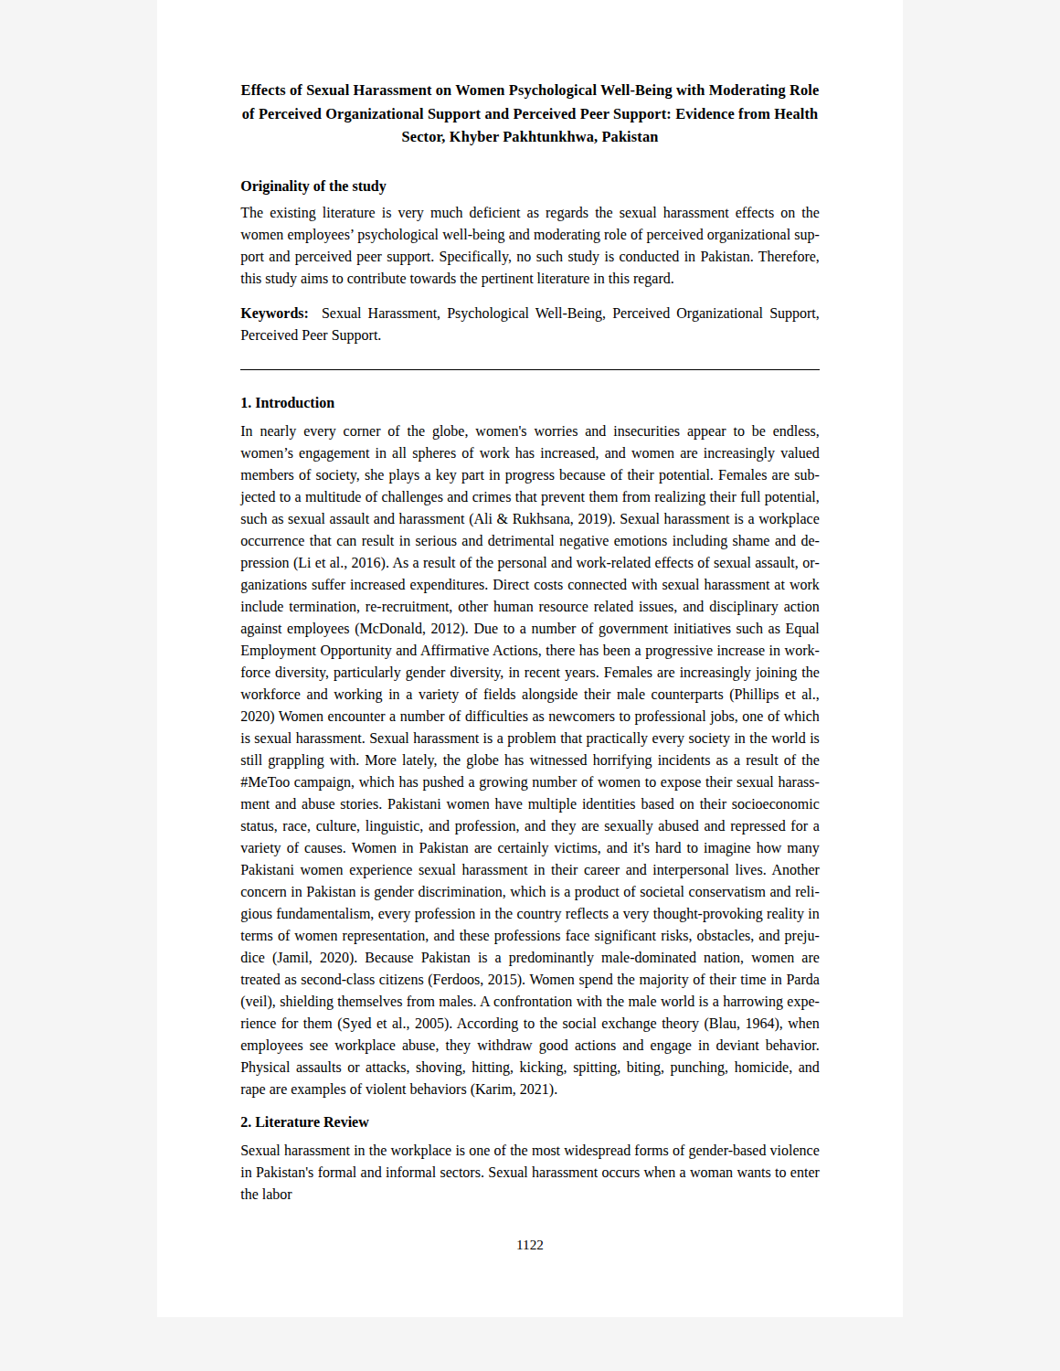Effects of Sexual Harassment on Women Psychological Well-Being with Moderating Role of Perceived Organizational Support and Perceived Peer Support: Evidence from Health Sector, Khyber Pakhtunkhwa, Pakistan
Originality of the study
The existing literature is very much deficient as regards the sexual harassment effects on the women employees’ psychological well-being and moderating role of perceived organizational support and perceived peer support. Specifically, no such study is conducted in Pakistan. Therefore, this study aims to contribute towards the pertinent literature in this regard.
Keywords: Sexual Harassment, Psychological Well-Being, Perceived Organizational Support, Perceived Peer Support.
1. Introduction
In nearly every corner of the globe, women's worries and insecurities appear to be endless, women’s engagement in all spheres of work has increased, and women are increasingly valued members of society, she plays a key part in progress because of their potential. Females are subjected to a multitude of challenges and crimes that prevent them from realizing their full potential, such as sexual assault and harassment (Ali & Rukhsana, 2019). Sexual harassment is a workplace occurrence that can result in serious and detrimental negative emotions including shame and depression (Li et al., 2016). As a result of the personal and work-related effects of sexual assault, organizations suffer increased expenditures. Direct costs connected with sexual harassment at work include termination, re-recruitment, other human resource related issues, and disciplinary action against employees (McDonald, 2012). Due to a number of government initiatives such as Equal Employment Opportunity and Affirmative Actions, there has been a progressive increase in workforce diversity, particularly gender diversity, in recent years. Females are increasingly joining the workforce and working in a variety of fields alongside their male counterparts (Phillips et al., 2020) Women encounter a number of difficulties as newcomers to professional jobs, one of which is sexual harassment. Sexual harassment is a problem that practically every society in the world is still grappling with. More lately, the globe has witnessed horrifying incidents as a result of the #MeToo campaign, which has pushed a growing number of women to expose their sexual harassment and abuse stories. Pakistani women have multiple identities based on their socioeconomic status, race, culture, linguistic, and profession, and they are sexually abused and repressed for a variety of causes. Women in Pakistan are certainly victims, and it's hard to imagine how many Pakistani women experience sexual harassment in their career and interpersonal lives. Another concern in Pakistan is gender discrimination, which is a product of societal conservatism and religious fundamentalism, every profession in the country reflects a very thought-provoking reality in terms of women representation, and these professions face significant risks, obstacles, and prejudice (Jamil, 2020). Because Pakistan is a predominantly male-dominated nation, women are treated as second-class citizens (Ferdoos, 2015). Women spend the majority of their time in Parda (veil), shielding themselves from males. A confrontation with the male world is a harrowing experience for them (Syed et al., 2005). According to the social exchange theory (Blau, 1964), when employees see workplace abuse, they withdraw good actions and engage in deviant behavior. Physical assaults or attacks, shoving, hitting, kicking, spitting, biting, punching, homicide, and rape are examples of violent behaviors (Karim, 2021).
2. Literature Review
Sexual harassment in the workplace is one of the most widespread forms of gender-based violence in Pakistan's formal and informal sectors. Sexual harassment occurs when a woman wants to enter the labor
1122